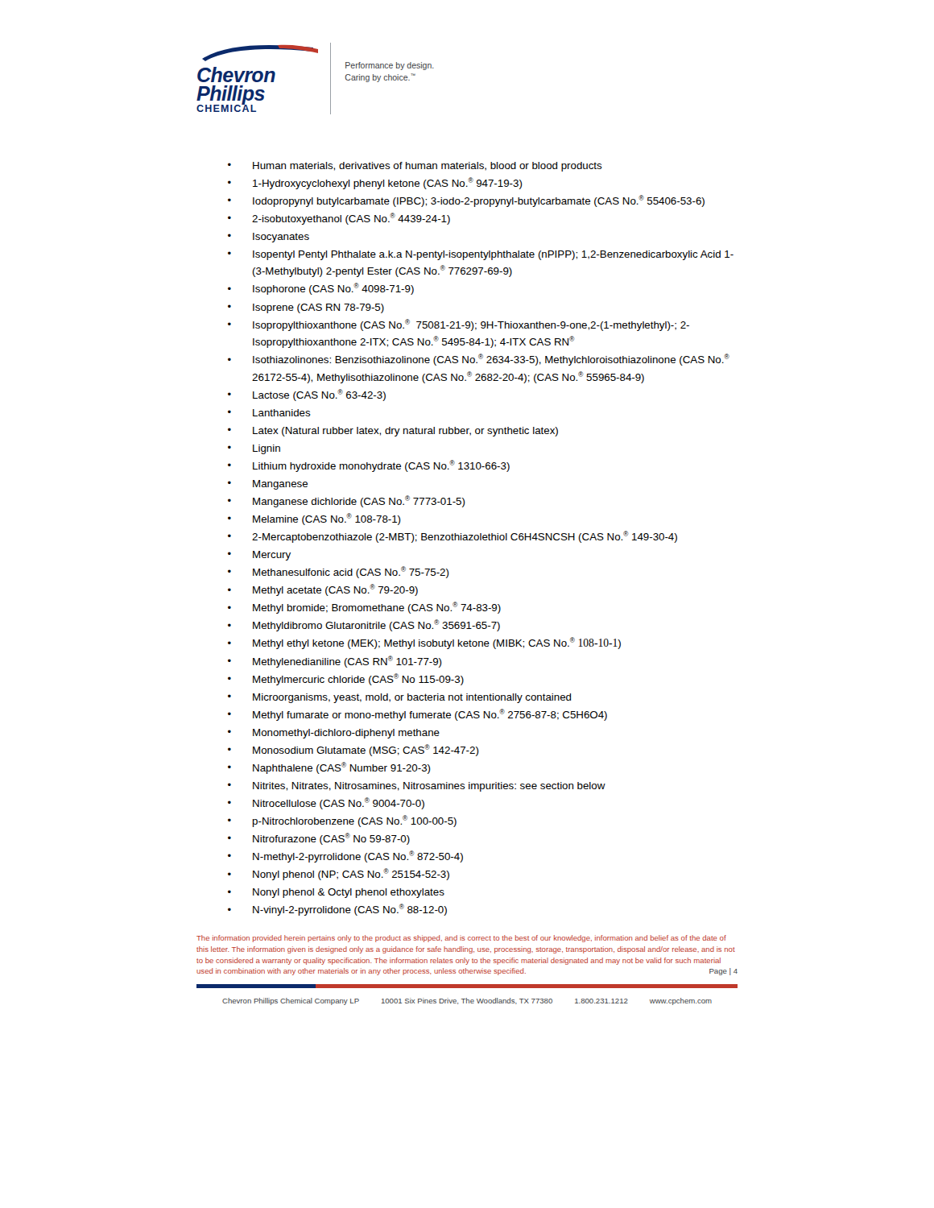Chevron Phillips CHEMICAL
Performance by design.
Caring by choice.™
Human materials, derivatives of human materials, blood or blood products
1-Hydroxycyclohexyl phenyl ketone (CAS No.® 947-19-3)
Iodopropynyl butylcarbamate (IPBC); 3-iodo-2-propynyl-butylcarbamate (CAS No.® 55406-53-6)
2-isobutoxyethanol (CAS No.® 4439-24-1)
Isocyanates
Isopentyl Pentyl Phthalate a.k.a N-pentyl-isopentylphthalate (nPIPP); 1,2-Benzenedicarboxylic Acid 1-(3-Methylbutyl) 2-pentyl Ester (CAS No.® 776297-69-9)
Isophorone (CAS No.® 4098-71-9)
Isoprene (CAS RN 78-79-5)
Isopropylthioxanthone (CAS No.® 75081-21-9); 9H-Thioxanthen-9-one,2-(1-methylethyl)-; 2-Isopropylthioxanthone 2-ITX; CAS No.® 5495-84-1); 4-ITX CAS RN®
Isothiazolinones: Benzisothiazolinone (CAS No.® 2634-33-5), Methylchloroisothiazolinone (CAS No.® 26172-55-4), Methylisothiazolinone (CAS No.® 2682-20-4); (CAS No.® 55965-84-9)
Lactose (CAS No.® 63-42-3)
Lanthanides
Latex (Natural rubber latex, dry natural rubber, or synthetic latex)
Lignin
Lithium hydroxide monohydrate (CAS No.® 1310-66-3)
Manganese
Manganese dichloride (CAS No.® 7773-01-5)
Melamine (CAS No.® 108-78-1)
2-Mercaptobenzothiazole (2-MBT); Benzothiazolethiol C6H4SNCSH (CAS No.® 149-30-4)
Mercury
Methanesulfonic acid (CAS No.® 75-75-2)
Methyl acetate (CAS No.® 79-20-9)
Methyl bromide; Bromomethane (CAS No.® 74-83-9)
Methyldibromo Glutaronitrile (CAS No.® 35691-65-7)
Methyl ethyl ketone (MEK); Methyl isobutyl ketone (MIBK; CAS No.® 108-10-1)
Methylenedianiline (CAS RN® 101-77-9)
Methylmercuric chloride (CAS® No 115-09-3)
Microorganisms, yeast, mold, or bacteria not intentionally contained
Methyl fumarate or mono-methyl fumerate (CAS No.® 2756-87-8; C5H6O4)
Monomethyl-dichloro-diphenyl methane
Monosodium Glutamate (MSG; CAS® 142-47-2)
Naphthalene (CAS® Number 91-20-3)
Nitrites, Nitrates, Nitrosamines, Nitrosamines impurities: see section below
Nitrocellulose (CAS No.® 9004-70-0)
p-Nitrochlorobenzene (CAS No.® 100-00-5)
Nitrofurazone (CAS® No 59-87-0)
N-methyl-2-pyrrolidone (CAS No.® 872-50-4)
Nonyl phenol (NP; CAS No.® 25154-52-3)
Nonyl phenol & Octyl phenol ethoxylates
N-vinyl-2-pyrrolidone (CAS No.® 88-12-0)
The information provided herein pertains only to the product as shipped, and is correct to the best of our knowledge, information and belief as of the date of this letter. The information given is designed only as a guidance for safe handling, use, processing, storage, transportation, disposal and/or release, and is not to be considered a warranty or quality specification. The information relates only to the specific material designated and may not be valid for such material used in combination with any other materials or in any other process, unless otherwise specified. Page | 4
Chevron Phillips Chemical Company LP 10001 Six Pines Drive, The Woodlands, TX 77380 1.800.231.1212 www.cpchem.com